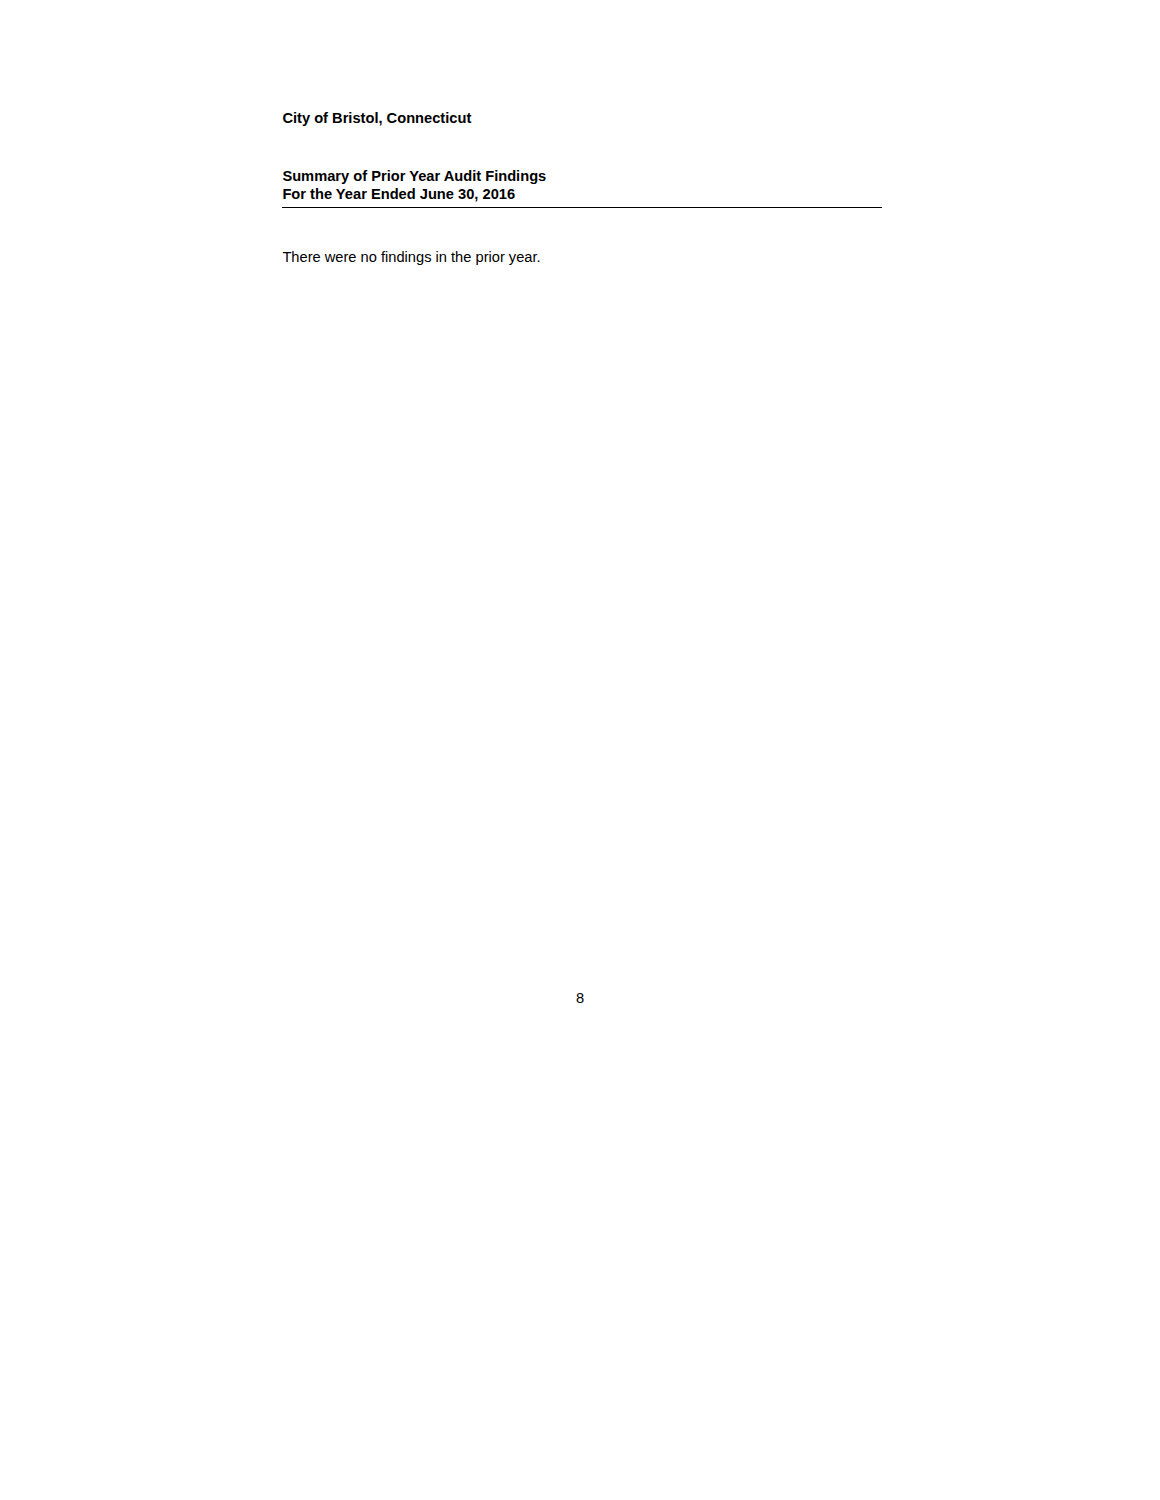City of Bristol, Connecticut
Summary of Prior Year Audit Findings
For the Year Ended June 30, 2016
There were no findings in the prior year.
8